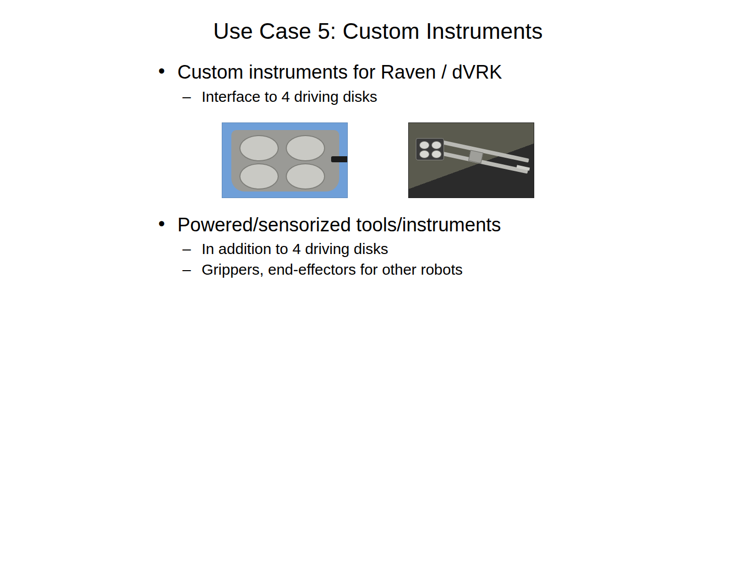Use Case 5: Custom Instruments
Custom instruments for Raven / dVRK
Interface to 4 driving disks
Powered/sensorized tools/instruments
In addition to 4 driving disks
Grippers, end-effectors for other robots